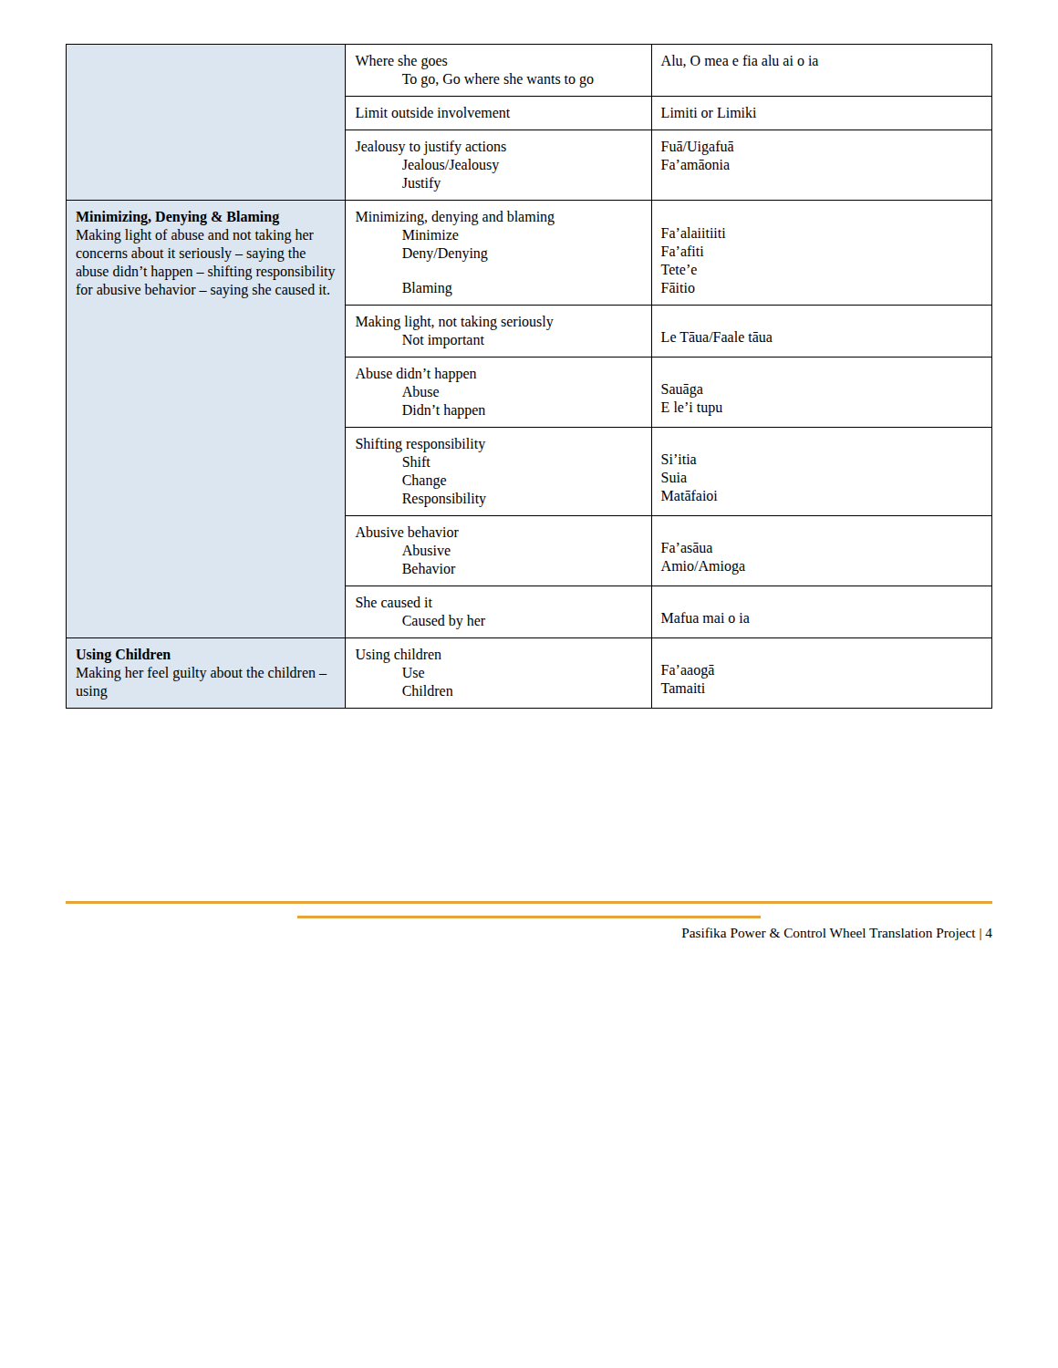| | Where she goes To go, Go where she wants to go | Alu, O mea e fia alu ai o ia |
| Limit outside involvement | Limiti or Limiki |
| Jealousy to justify actions Jealous/Jealousy Justify | Fuā/Uigafuā Fa’amāonia |
| Minimizing, Denying & Blaming Making light of abuse and not taking her concerns about it seriously – saying the abuse didn’t happen – shifting responsibility for abusive behavior – saying she caused it. | Minimizing, denying and blaming Minimize Deny/Denying Blaming | Fa’alaiitiiti Fa’afiti Tete’e Fāitio |
| Making light, not taking seriously Not important | Le Tāua/Faale tāua |
| Abuse didn’t happen Abuse Didn’t happen | Sauāga E le’i tupu |
| Shifting responsibility Shift Change Responsibility | Si’itia Suia Matāfaioi |
| Abusive behavior Abusive Behavior | Fa’asāua Amio/Amioga |
| She caused it Caused by her | Mafua mai o ia |
| Using Children Making her feel guilty about the children – using | Using children Use Children | Fa’aaogā Tamaiti |
Pasifika Power & Control Wheel Translation Project | 4